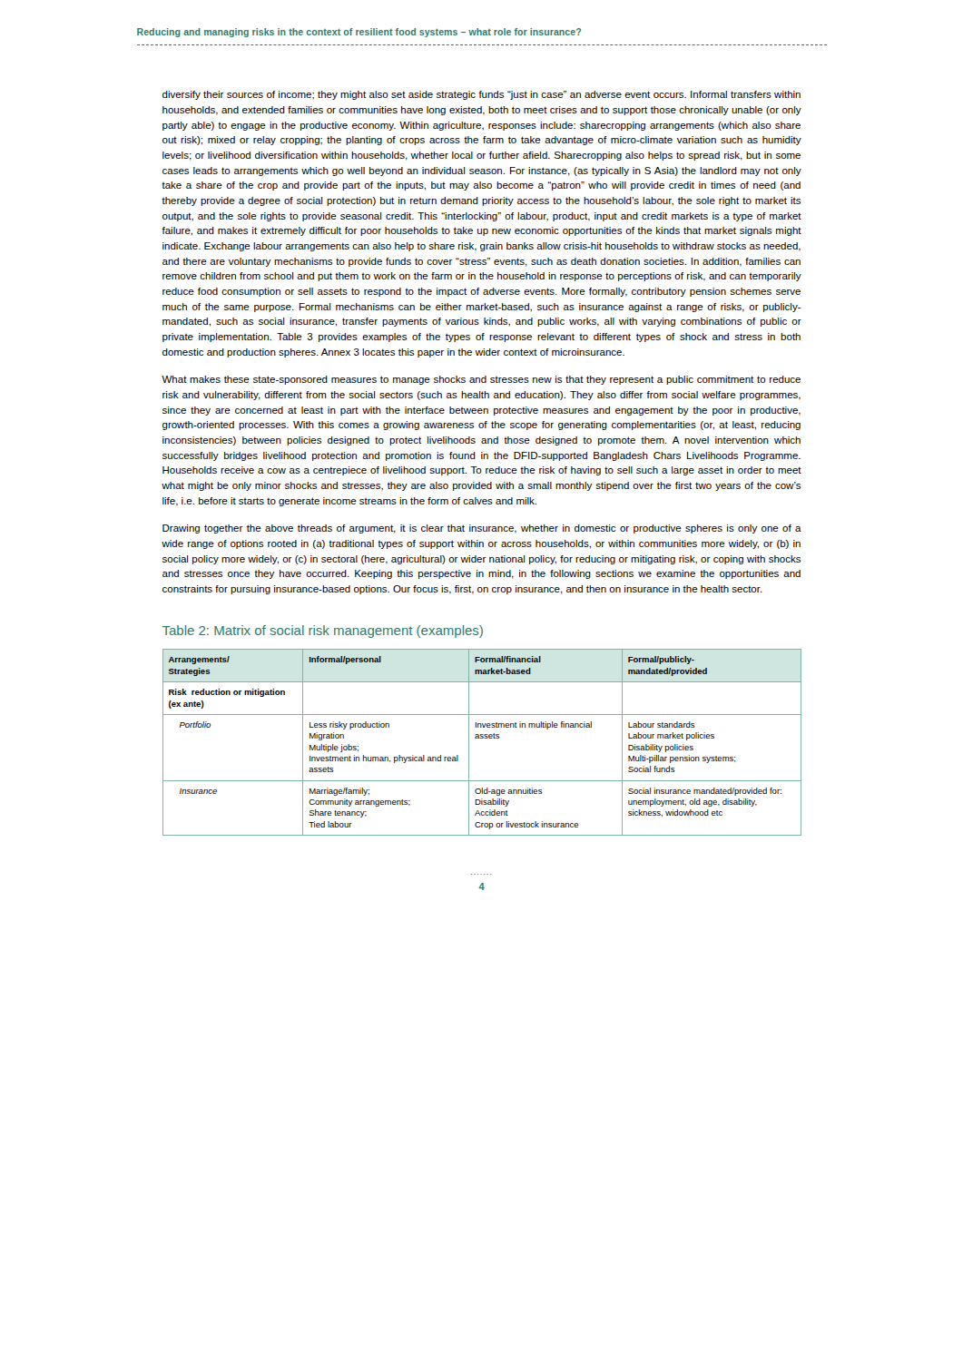Reducing and managing risks in the context of resilient food systems – what role for insurance?
diversify their sources of income; they might also set aside strategic funds “just in case” an adverse event occurs. Informal transfers within households, and extended families or communities have long existed, both to meet crises and to support those chronically unable (or only partly able) to engage in the productive economy. Within agriculture, responses include: sharecropping arrangements (which also share out risk); mixed or relay cropping; the planting of crops across the farm to take advantage of micro-climate variation such as humidity levels; or livelihood diversification within households, whether local or further afield. Sharecropping also helps to spread risk, but in some cases leads to arrangements which go well beyond an individual season. For instance, (as typically in S Asia) the landlord may not only take a share of the crop and provide part of the inputs, but may also become a “patron” who will provide credit in times of need (and thereby provide a degree of social protection) but in return demand priority access to the household’s labour, the sole right to market its output, and the sole rights to provide seasonal credit. This “interlocking” of labour, product, input and credit markets is a type of market failure, and makes it extremely difficult for poor households to take up new economic opportunities of the kinds that market signals might indicate. Exchange labour arrangements can also help to share risk, grain banks allow crisis-hit households to withdraw stocks as needed, and there are voluntary mechanisms to provide funds to cover “stress” events, such as death donation societies. In addition, families can remove children from school and put them to work on the farm or in the household in response to perceptions of risk, and can temporarily reduce food consumption or sell assets to respond to the impact of adverse events. More formally, contributory pension schemes serve much of the same purpose. Formal mechanisms can be either market-based, such as insurance against a range of risks, or publicly-mandated, such as social insurance, transfer payments of various kinds, and public works, all with varying combinations of public or private implementation. Table 3 provides examples of the types of response relevant to different types of shock and stress in both domestic and production spheres. Annex 3 locates this paper in the wider context of microinsurance.
What makes these state-sponsored measures to manage shocks and stresses new is that they represent a public commitment to reduce risk and vulnerability, different from the social sectors (such as health and education). They also differ from social welfare programmes, since they are concerned at least in part with the interface between protective measures and engagement by the poor in productive, growth-oriented processes. With this comes a growing awareness of the scope for generating complementarities (or, at least, reducing inconsistencies) between policies designed to protect livelihoods and those designed to promote them. A novel intervention which successfully bridges livelihood protection and promotion is found in the DFID-supported Bangladesh Chars Livelihoods Programme. Households receive a cow as a centrepiece of livelihood support. To reduce the risk of having to sell such a large asset in order to meet what might be only minor shocks and stresses, they are also provided with a small monthly stipend over the first two years of the cow’s life, i.e. before it starts to generate income streams in the form of calves and milk.
Drawing together the above threads of argument, it is clear that insurance, whether in domestic or productive spheres is only one of a wide range of options rooted in (a) traditional types of support within or across households, or within communities more widely, or (b) in social policy more widely, or (c) in sectoral (here, agricultural) or wider national policy, for reducing or mitigating risk, or coping with shocks and stresses once they have occurred. Keeping this perspective in mind, in the following sections we examine the opportunities and constraints for pursuing insurance-based options. Our focus is, first, on crop insurance, and then on insurance in the health sector.
Table 2: Matrix of social risk management (examples)
| Arrangements/ Strategies | Informal/personal | Formal/financial market-based | Formal/publicly- mandated/provided |
| --- | --- | --- | --- |
| Risk reduction or mitigation (ex ante) | | | |
| Portfolio | Less risky production Migration Multiple jobs; Investment in human, physical and real assets | Investment in multiple financial assets | Labour standards Labour market policies Disability policies Multi-pillar pension systems; Social funds |
| Insurance | Marriage/family; Community arrangements; Share tenancy; Tied labour | Old-age annuities Disability Accident Crop or livestock insurance | Social insurance mandated/provided for: unemployment, old age, disability, sickness, widowhood etc |
.......
4